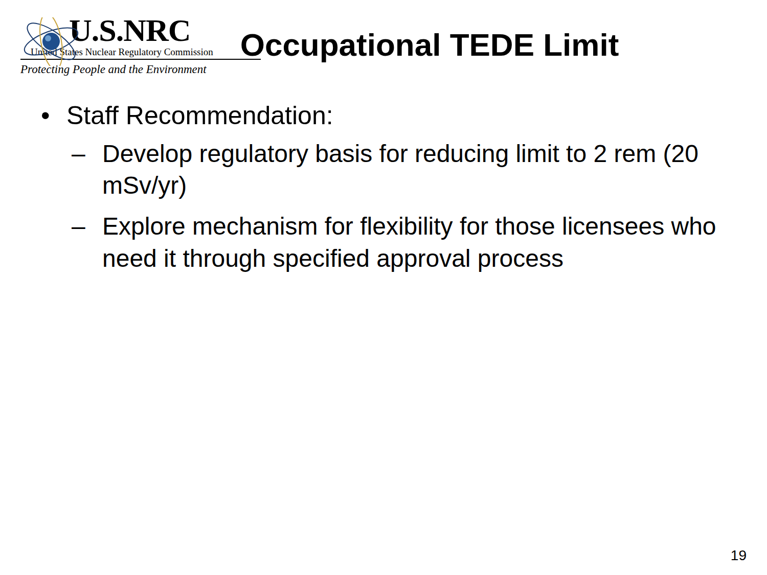U.S.NRC
United States Nuclear Regulatory Commission
Protecting People and the Environment
Occupational TEDE Limit
Staff Recommendation:
Develop regulatory basis for reducing limit to 2 rem (20 mSv/yr)
Explore mechanism for flexibility for those licensees who need it through specified approval process
19